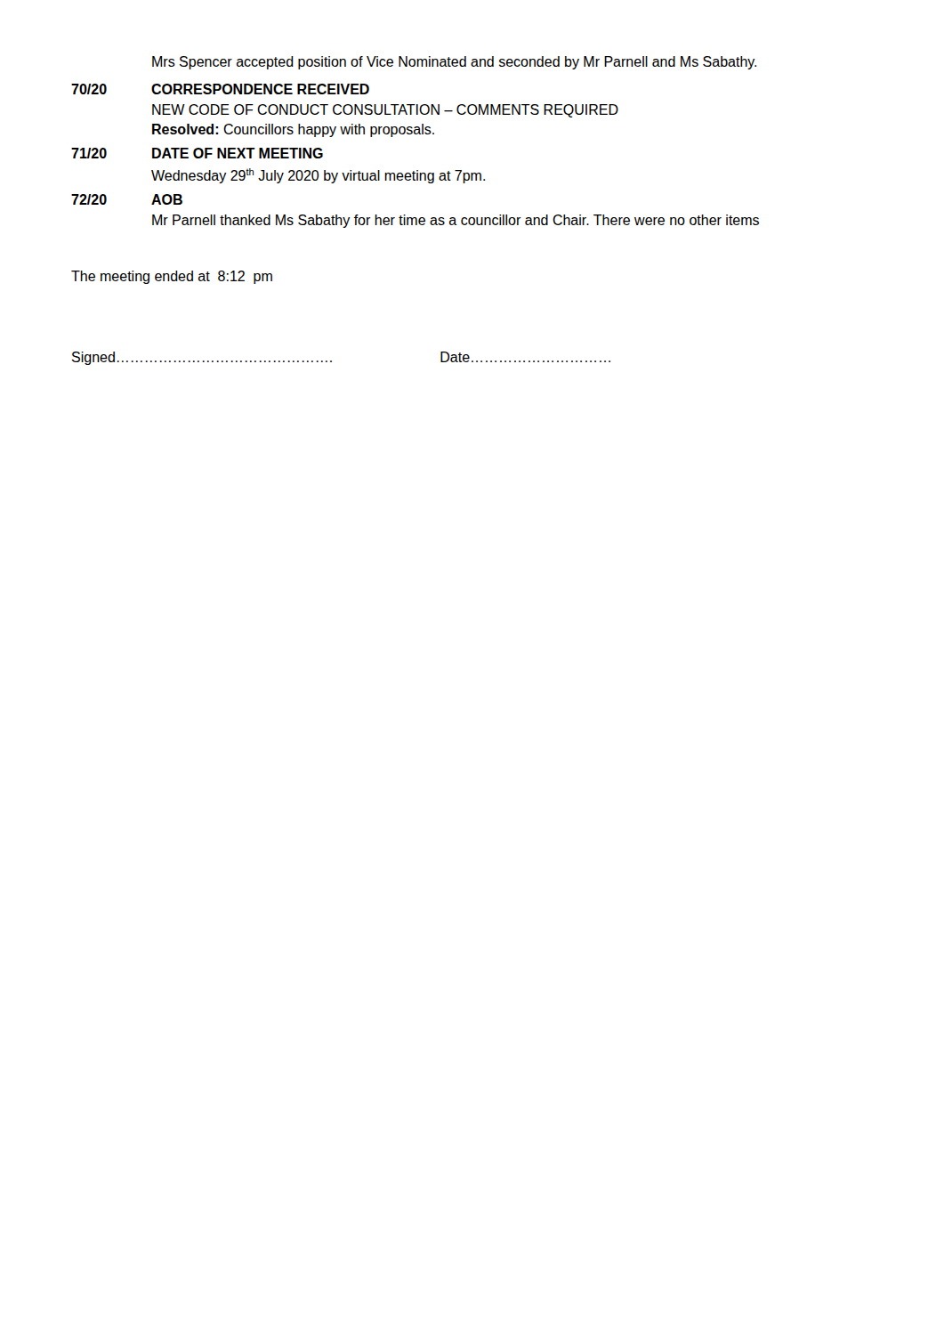Mrs Spencer accepted position of Vice Nominated and seconded by Mr Parnell and Ms Sabathy.
70/20
Correspondence Received
NEW CODE OF CONDUCT CONSULTATION – COMMENTS REQUIRED
Resolved: Councillors happy with proposals.
71/20
Date of Next Meeting
Wednesday 29th July 2020 by virtual meeting at 7pm.
72/20
AOB
Mr Parnell thanked Ms Sabathy for her time as a councillor and Chair. There were no other items
The meeting ended at 8:12 pm
Signed………………………………………. Date…………………………